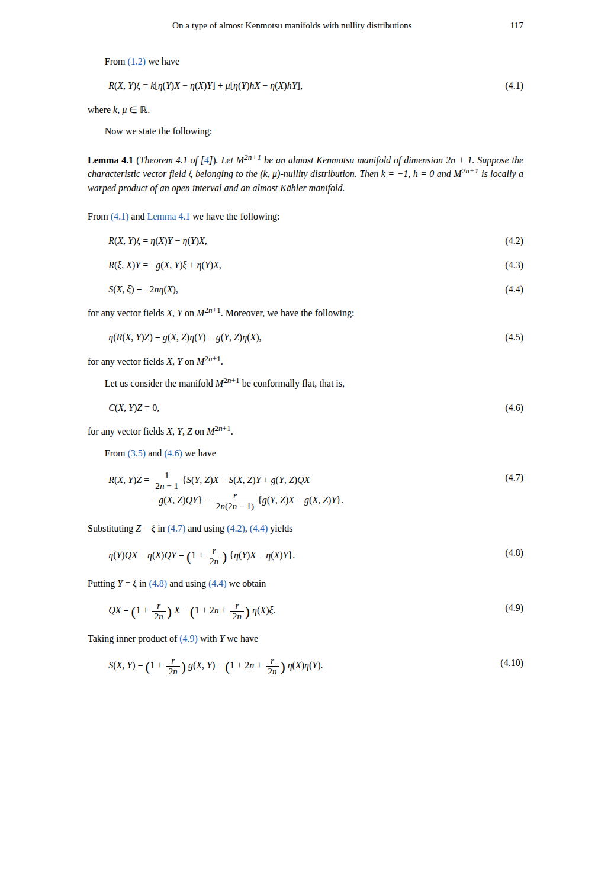On a type of almost Kenmotsu manifolds with nullity distributions 117
From (1.2) we have
R(X, Y)ξ = k[η(Y)X − η(X)Y] + μ[η(Y)hX − η(X)hY],
(4.1)
where k, μ ∈ ℝ.
Now we state the following:
Lemma 4.1 (Theorem 4.1 of [4]). Let M2n+1 be an almost Kenmotsu manifold of dimension 2n + 1. Suppose the characteristic vector field ξ belonging to the (k, μ)-nullity distribution. Then k = −1, h = 0 and M2n+1 is locally a warped product of an open interval and an almost Kähler manifold.
From (4.1) and Lemma 4.1 we have the following:
R(X, Y)ξ = η(X)Y − η(Y)X,
(4.2)
R(ξ, X)Y = −g(X, Y)ξ + η(Y)X,
(4.3)
S(X, ξ) = −2nη(X),
(4.4)
for any vector fields X, Y on M2n+1. Moreover, we have the following:
η(R(X, Y)Z) = g(X, Z)η(Y) − g(Y, Z)η(X),
(4.5)
for any vector fields X, Y on M2n+1.
Let us consider the manifold M2n+1 be conformally flat, that is,
C(X, Y)Z = 0,
(4.6)
for any vector fields X, Y, Z on M2n+1.
From (3.5) and (4.6) we have
R(X, Y)Z = 12n − 1{S(Y, Z)X − S(X, Z)Y + g(Y, Z)QX − g(X, Z)QY} − r 2n(2n − 1){g(Y, Z)X − g(X, Z)Y}.
(4.7)
Substituting Z = ξ in (4.7) and using (4.2), (4.4) yields
η(Y)QX − η(X)QY = (1 + r 2n) {η(Y)X − η(X)Y}.
(4.8)
Putting Y = ξ in (4.8) and using (4.4) we obtain
QX = (1 + r 2n) X − (1 + 2n + r 2n) η(X)ξ.
(4.9)
Taking inner product of (4.9) with Y we have
S(X, Y) = (1 + r 2n) g(X, Y) − (1 + 2n + r 2n) η(X)η(Y).
(4.10)